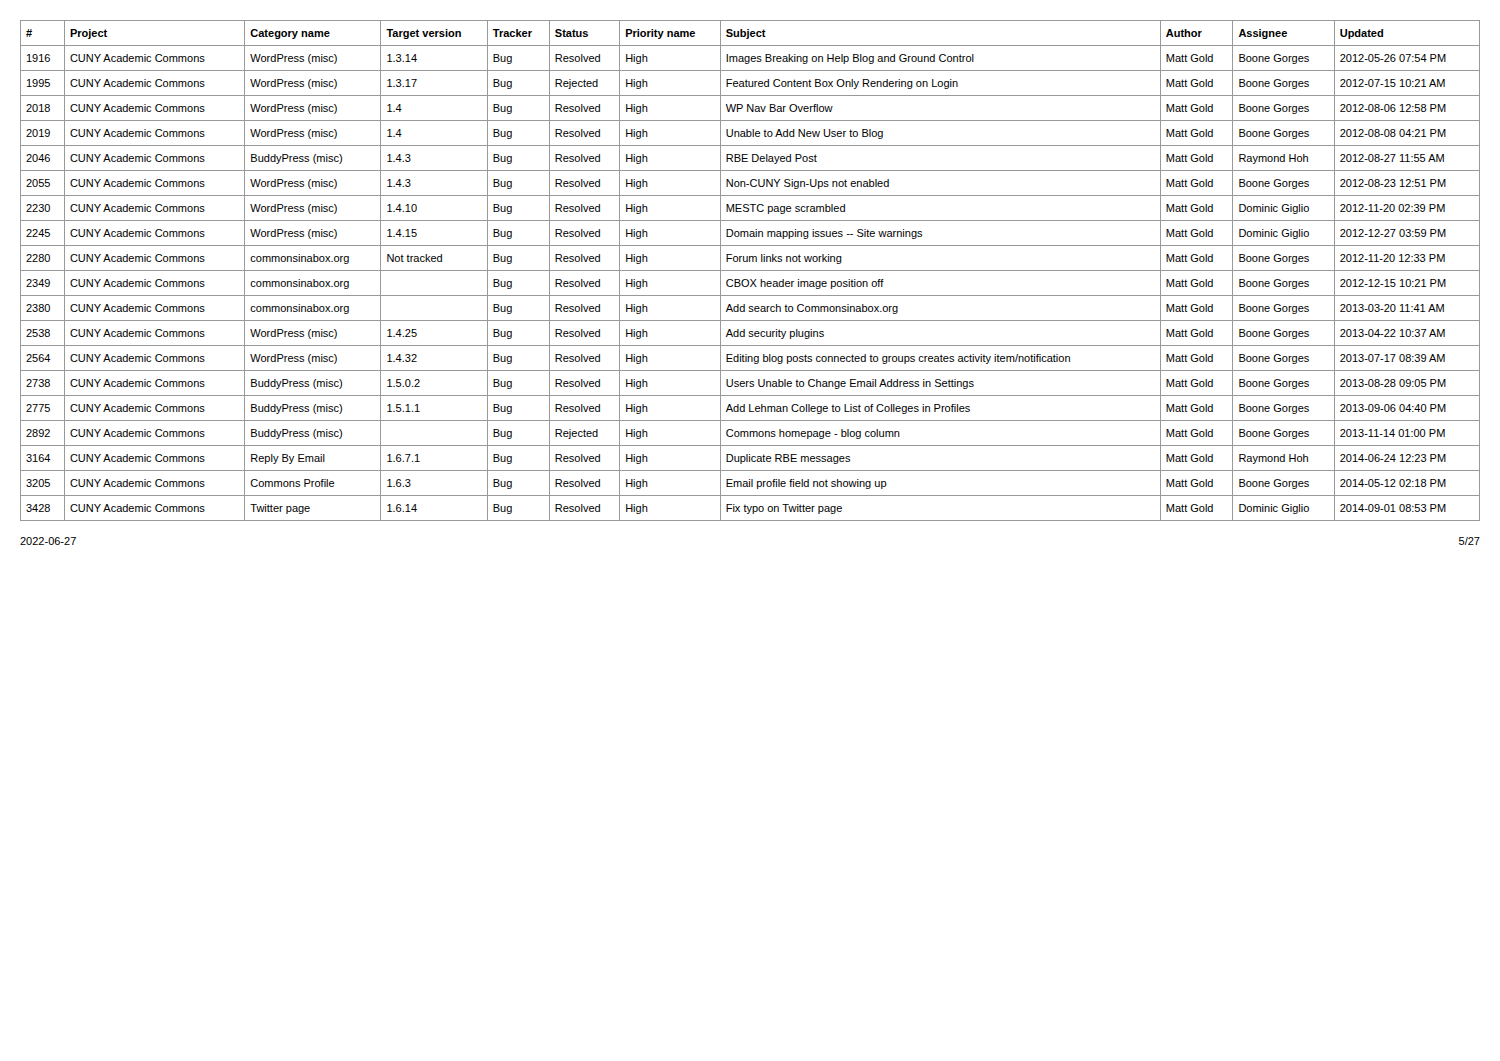| # | Project | Category name | Target version | Tracker | Status | Priority name | Subject | Author | Assignee | Updated |
| --- | --- | --- | --- | --- | --- | --- | --- | --- | --- | --- |
| 1916 | CUNY Academic Commons | WordPress (misc) | 1.3.14 | Bug | Resolved | High | Images Breaking on Help Blog and Ground Control | Matt Gold | Boone Gorges | 2012-05-26 07:54 PM |
| 1995 | CUNY Academic Commons | WordPress (misc) | 1.3.17 | Bug | Rejected | High | Featured Content Box Only Rendering on Login | Matt Gold | Boone Gorges | 2012-07-15 10:21 AM |
| 2018 | CUNY Academic Commons | WordPress (misc) | 1.4 | Bug | Resolved | High | WP Nav Bar Overflow | Matt Gold | Boone Gorges | 2012-08-06 12:58 PM |
| 2019 | CUNY Academic Commons | WordPress (misc) | 1.4 | Bug | Resolved | High | Unable to Add New User to Blog | Matt Gold | Boone Gorges | 2012-08-08 04:21 PM |
| 2046 | CUNY Academic Commons | BuddyPress (misc) | 1.4.3 | Bug | Resolved | High | RBE Delayed Post | Matt Gold | Raymond Hoh | 2012-08-27 11:55 AM |
| 2055 | CUNY Academic Commons | WordPress (misc) | 1.4.3 | Bug | Resolved | High | Non-CUNY Sign-Ups not enabled | Matt Gold | Boone Gorges | 2012-08-23 12:51 PM |
| 2230 | CUNY Academic Commons | WordPress (misc) | 1.4.10 | Bug | Resolved | High | MESTC page scrambled | Matt Gold | Dominic Giglio | 2012-11-20 02:39 PM |
| 2245 | CUNY Academic Commons | WordPress (misc) | 1.4.15 | Bug | Resolved | High | Domain mapping issues -- Site warnings | Matt Gold | Dominic Giglio | 2012-12-27 03:59 PM |
| 2280 | CUNY Academic Commons | commonsinabox.org | Not tracked | Bug | Resolved | High | Forum links not working | Matt Gold | Boone Gorges | 2012-11-20 12:33 PM |
| 2349 | CUNY Academic Commons | commonsinabox.org | | Bug | Resolved | High | CBOX header image position off | Matt Gold | Boone Gorges | 2012-12-15 10:21 PM |
| 2380 | CUNY Academic Commons | commonsinabox.org | | Bug | Resolved | High | Add search to Commonsinabox.org | Matt Gold | Boone Gorges | 2013-03-20 11:41 AM |
| 2538 | CUNY Academic Commons | WordPress (misc) | 1.4.25 | Bug | Resolved | High | Add security plugins | Matt Gold | Boone Gorges | 2013-04-22 10:37 AM |
| 2564 | CUNY Academic Commons | WordPress (misc) | 1.4.32 | Bug | Resolved | High | Editing blog posts connected to groups creates activity item/notification | Matt Gold | Boone Gorges | 2013-07-17 08:39 AM |
| 2738 | CUNY Academic Commons | BuddyPress (misc) | 1.5.0.2 | Bug | Resolved | High | Users Unable to Change Email Address in Settings | Matt Gold | Boone Gorges | 2013-08-28 09:05 PM |
| 2775 | CUNY Academic Commons | BuddyPress (misc) | 1.5.1.1 | Bug | Resolved | High | Add Lehman College to List of Colleges in Profiles | Matt Gold | Boone Gorges | 2013-09-06 04:40 PM |
| 2892 | CUNY Academic Commons | BuddyPress (misc) | | Bug | Rejected | High | Commons homepage - blog column | Matt Gold | Boone Gorges | 2013-11-14 01:00 PM |
| 3164 | CUNY Academic Commons | Reply By Email | 1.6.7.1 | Bug | Resolved | High | Duplicate RBE messages | Matt Gold | Raymond Hoh | 2014-06-24 12:23 PM |
| 3205 | CUNY Academic Commons | Commons Profile | 1.6.3 | Bug | Resolved | High | Email profile field not showing up | Matt Gold | Boone Gorges | 2014-05-12 02:18 PM |
| 3428 | CUNY Academic Commons | Twitter page | 1.6.14 | Bug | Resolved | High | Fix typo on Twitter page | Matt Gold | Dominic Giglio | 2014-09-01 08:53 PM |
2022-06-27 5/27